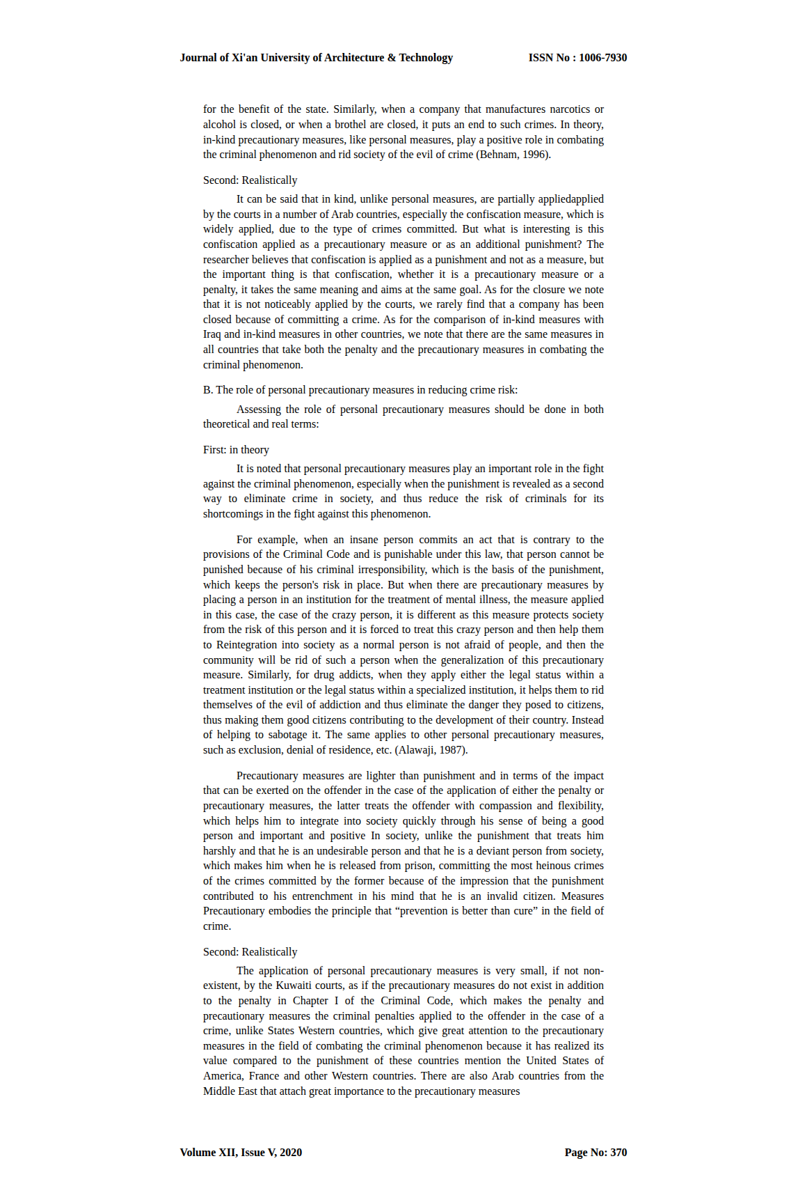Journal of Xi'an University of Architecture & Technology ISSN No : 1006-7930
for the benefit of the state. Similarly, when a company that manufactures narcotics or alcohol is closed, or when a brothel are closed, it puts an end to such crimes. In theory, in-kind precautionary measures, like personal measures, play a positive role in combating the criminal phenomenon and rid society of the evil of crime (Behnam, 1996).
Second: Realistically
It can be said that in kind, unlike personal measures, are partially appliedapplied by the courts in a number of Arab countries, especially the confiscation measure, which is widely applied, due to the type of crimes committed. But what is interesting is this confiscation applied as a precautionary measure or as an additional punishment? The researcher believes that confiscation is applied as a punishment and not as a measure, but the important thing is that confiscation, whether it is a precautionary measure or a penalty, it takes the same meaning and aims at the same goal. As for the closure we note that it is not noticeably applied by the courts, we rarely find that a company has been closed because of committing a crime. As for the comparison of in-kind measures with Iraq and in-kind measures in other countries, we note that there are the same measures in all countries that take both the penalty and the precautionary measures in combating the criminal phenomenon.
B. The role of personal precautionary measures in reducing crime risk:
Assessing the role of personal precautionary measures should be done in both theoretical and real terms:
First: in theory
It is noted that personal precautionary measures play an important role in the fight against the criminal phenomenon, especially when the punishment is revealed as a second way to eliminate crime in society, and thus reduce the risk of criminals for its shortcomings in the fight against this phenomenon.
For example, when an insane person commits an act that is contrary to the provisions of the Criminal Code and is punishable under this law, that person cannot be punished because of his criminal irresponsibility, which is the basis of the punishment, which keeps the person's risk in place. But when there are precautionary measures by placing a person in an institution for the treatment of mental illness, the measure applied in this case, the case of the crazy person, it is different as this measure protects society from the risk of this person and it is forced to treat this crazy person and then help them to Reintegration into society as a normal person is not afraid of people, and then the community will be rid of such a person when the generalization of this precautionary measure. Similarly, for drug addicts, when they apply either the legal status within a treatment institution or the legal status within a specialized institution, it helps them to rid themselves of the evil of addiction and thus eliminate the danger they posed to citizens, thus making them good citizens contributing to the development of their country. Instead of helping to sabotage it. The same applies to other personal precautionary measures, such as exclusion, denial of residence, etc. (Alawaji, 1987).
Precautionary measures are lighter than punishment and in terms of the impact that can be exerted on the offender in the case of the application of either the penalty or precautionary measures, the latter treats the offender with compassion and flexibility, which helps him to integrate into society quickly through his sense of being a good person and important and positive In society, unlike the punishment that treats him harshly and that he is an undesirable person and that he is a deviant person from society, which makes him when he is released from prison, committing the most heinous crimes of the crimes committed by the former because of the impression that the punishment contributed to his entrenchment in his mind that he is an invalid citizen. Measures Precautionary embodies the principle that “prevention is better than cure” in the field of crime.
Second: Realistically
The application of personal precautionary measures is very small, if not non-existent, by the Kuwaiti courts, as if the precautionary measures do not exist in addition to the penalty in Chapter I of the Criminal Code, which makes the penalty and precautionary measures the criminal penalties applied to the offender in the case of a crime, unlike States Western countries, which give great attention to the precautionary measures in the field of combating the criminal phenomenon because it has realized its value compared to the punishment of these countries mention the United States of America, France and other Western countries. There are also Arab countries from the Middle East that attach great importance to the precautionary measures
Volume XII, Issue V, 2020 Page No: 370